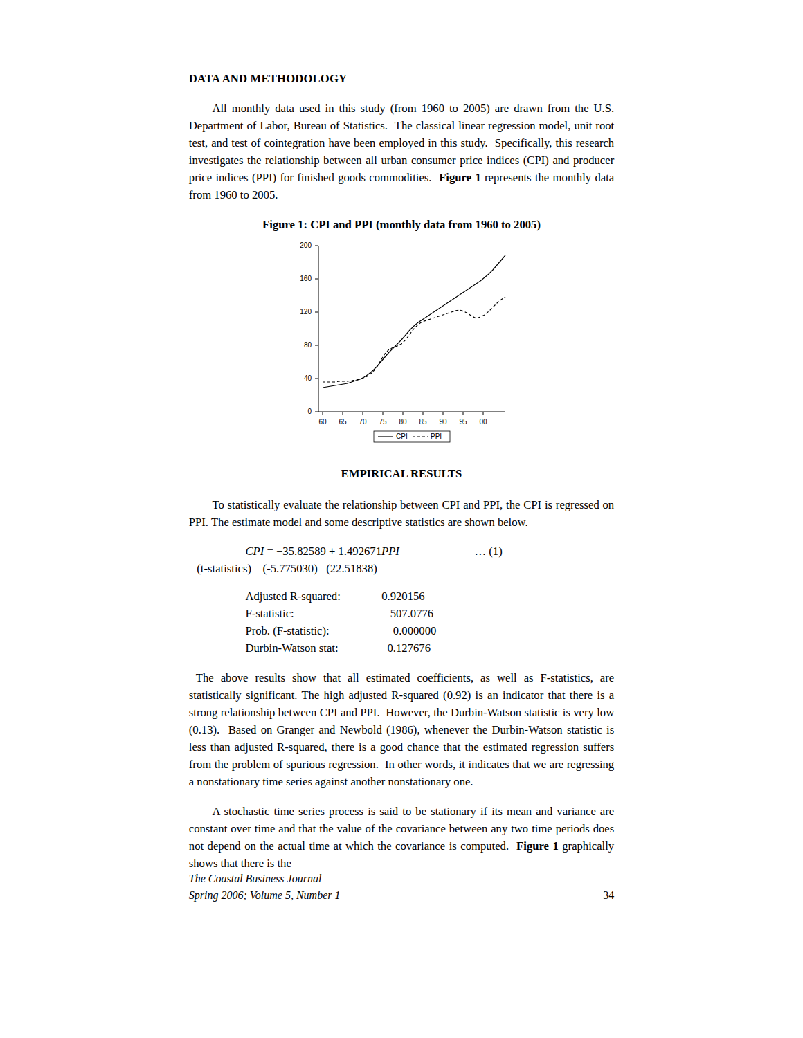DATA AND METHODOLOGY
All monthly data used in this study (from 1960 to 2005) are drawn from the U.S. Department of Labor, Bureau of Statistics. The classical linear regression model, unit root test, and test of cointegration have been employed in this study. Specifically, this research investigates the relationship between all urban consumer price indices (CPI) and producer price indices (PPI) for finished goods commodities. Figure 1 represents the monthly data from 1960 to 2005.
Figure 1: CPI and PPI (monthly data from 1960 to 2005)
200 160 120 80 40 0 60 65 70 75 80 85 90 95 00 CPI PPI
EMPIRICAL RESULTS
To statistically evaluate the relationship between CPI and PPI, the CPI is regressed on PPI. The estimate model and some descriptive statistics are shown below.
CPI = −35.82589 + 1.492671PPI… (1) (t-statistics) (-5.775030) (22.51838)
Adjusted R-squared: 0.920156
F-statistic: 507.0776
Prob. (F-statistic): 0.000000
Durbin-Watson stat: 0.127676
The above results show that all estimated coefficients, as well as F-statistics, are statistically significant. The high adjusted R-squared (0.92) is an indicator that there is a strong relationship between CPI and PPI. However, the Durbin-Watson statistic is very low (0.13). Based on Granger and Newbold (1986), whenever the Durbin-Watson statistic is less than adjusted R-squared, there is a good chance that the estimated regression suffers from the problem of spurious regression. In other words, it indicates that we are regressing a nonstationary time series against another nonstationary one.
A stochastic time series process is said to be stationary if its mean and variance are constant over time and that the value of the covariance between any two time periods does not depend on the actual time at which the covariance is computed. Figure 1 graphically shows that there is the
The Coastal Business Journal
Spring 2006; Volume 5, Number 1 34